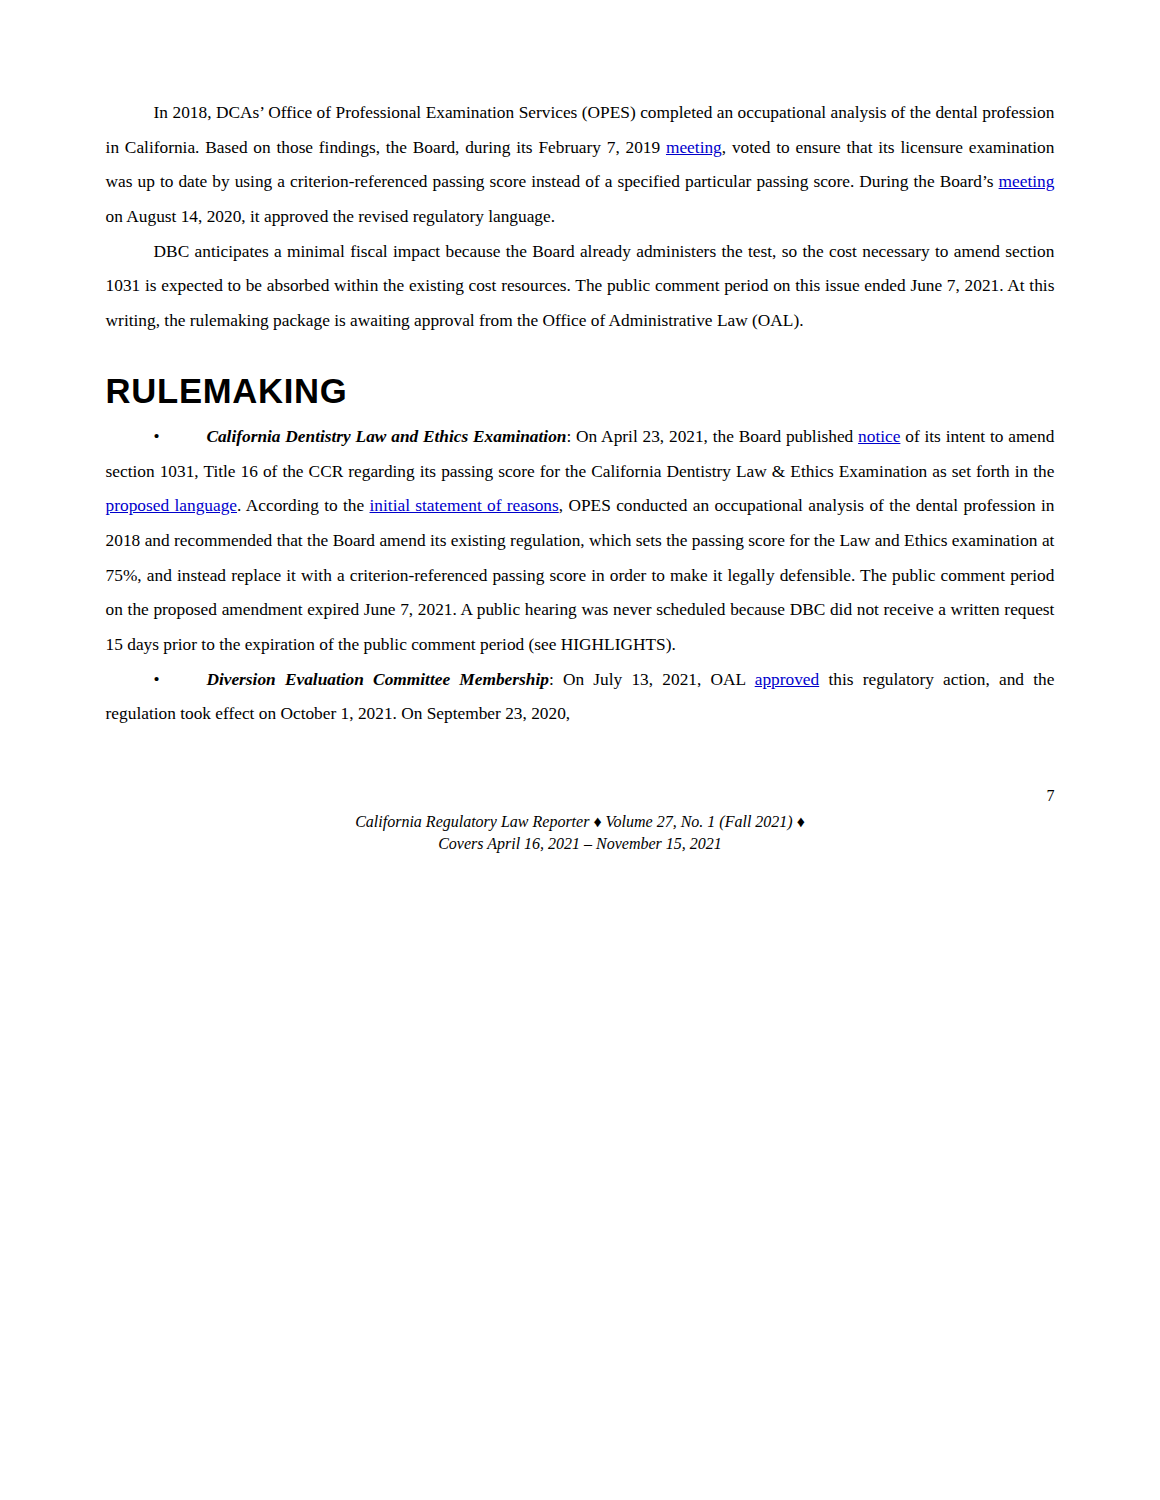In 2018, DCAs’ Office of Professional Examination Services (OPES) completed an occupational analysis of the dental profession in California. Based on those findings, the Board, during its February 7, 2019 meeting, voted to ensure that its licensure examination was up to date by using a criterion-referenced passing score instead of a specified particular passing score. During the Board’s meeting on August 14, 2020, it approved the revised regulatory language.
DBC anticipates a minimal fiscal impact because the Board already administers the test, so the cost necessary to amend section 1031 is expected to be absorbed within the existing cost resources. The public comment period on this issue ended June 7, 2021. At this writing, the rulemaking package is awaiting approval from the Office of Administrative Law (OAL).
RULEMAKING
California Dentistry Law and Ethics Examination: On April 23, 2021, the Board published notice of its intent to amend section 1031, Title 16 of the CCR regarding its passing score for the California Dentistry Law & Ethics Examination as set forth in the proposed language. According to the initial statement of reasons, OPES conducted an occupational analysis of the dental profession in 2018 and recommended that the Board amend its existing regulation, which sets the passing score for the Law and Ethics examination at 75%, and instead replace it with a criterion-referenced passing score in order to make it legally defensible. The public comment period on the proposed amendment expired June 7, 2021. A public hearing was never scheduled because DBC did not receive a written request 15 days prior to the expiration of the public comment period (see HIGHLIGHTS).
Diversion Evaluation Committee Membership: On July 13, 2021, OAL approved this regulatory action, and the regulation took effect on October 1, 2021. On September 23, 2020,
7
California Regulatory Law Reporter ♦ Volume 27, No. 1 (Fall 2021) ♦
Covers April 16, 2021 – November 15, 2021